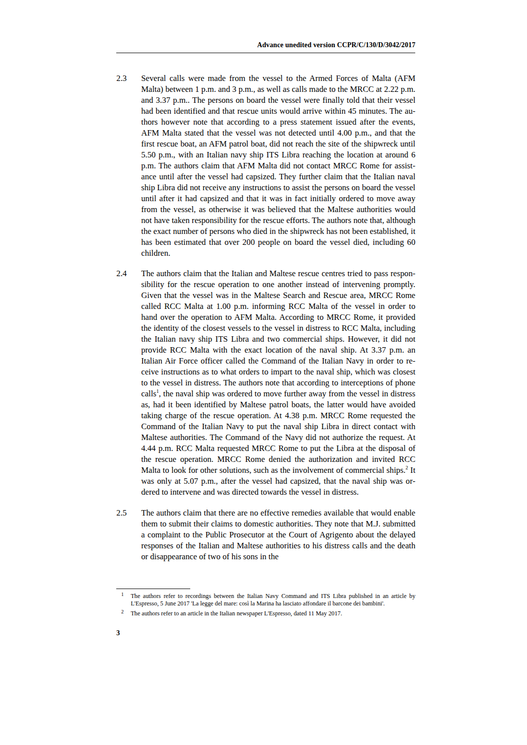Advance unedited version CCPR/C/130/D/3042/2017
2.3 Several calls were made from the vessel to the Armed Forces of Malta (AFM Malta) between 1 p.m. and 3 p.m., as well as calls made to the MRCC at 2.22 p.m. and 3.37 p.m.. The persons on board the vessel were finally told that their vessel had been identified and that rescue units would arrive within 45 minutes. The authors however note that according to a press statement issued after the events, AFM Malta stated that the vessel was not detected until 4.00 p.m., and that the first rescue boat, an AFM patrol boat, did not reach the site of the shipwreck until 5.50 p.m., with an Italian navy ship ITS Libra reaching the location at around 6 p.m. The authors claim that AFM Malta did not contact MRCC Rome for assistance until after the vessel had capsized. They further claim that the Italian naval ship Libra did not receive any instructions to assist the persons on board the vessel until after it had capsized and that it was in fact initially ordered to move away from the vessel, as otherwise it was believed that the Maltese authorities would not have taken responsibility for the rescue efforts. The authors note that, although the exact number of persons who died in the shipwreck has not been established, it has been estimated that over 200 people on board the vessel died, including 60 children.
2.4 The authors claim that the Italian and Maltese rescue centres tried to pass responsibility for the rescue operation to one another instead of intervening promptly. Given that the vessel was in the Maltese Search and Rescue area, MRCC Rome called RCC Malta at 1.00 p.m. informing RCC Malta of the vessel in order to hand over the operation to AFM Malta. According to MRCC Rome, it provided the identity of the closest vessels to the vessel in distress to RCC Malta, including the Italian navy ship ITS Libra and two commercial ships. However, it did not provide RCC Malta with the exact location of the naval ship. At 3.37 p.m. an Italian Air Force officer called the Command of the Italian Navy in order to receive instructions as to what orders to impart to the naval ship, which was closest to the vessel in distress. The authors note that according to interceptions of phone calls1, the naval ship was ordered to move further away from the vessel in distress as, had it been identified by Maltese patrol boats, the latter would have avoided taking charge of the rescue operation. At 4.38 p.m. MRCC Rome requested the Command of the Italian Navy to put the naval ship Libra in direct contact with Maltese authorities. The Command of the Navy did not authorize the request. At 4.44 p.m. RCC Malta requested MRCC Rome to put the Libra at the disposal of the rescue operation. MRCC Rome denied the authorization and invited RCC Malta to look for other solutions, such as the involvement of commercial ships.2 It was only at 5.07 p.m., after the vessel had capsized, that the naval ship was ordered to intervene and was directed towards the vessel in distress.
2.5 The authors claim that there are no effective remedies available that would enable them to submit their claims to domestic authorities. They note that M.J. submitted a complaint to the Public Prosecutor at the Court of Agrigento about the delayed responses of the Italian and Maltese authorities to his distress calls and the death or disappearance of two of his sons in the
1 The authors refer to recordings between the Italian Navy Command and ITS Libra published in an article by L'Espresso, 5 June 2017 'La legge del mare: così la Marina ha lasciato affondare il barcone dei bambini'.
2 The authors refer to an article in the Italian newspaper L'Espresso, dated 11 May 2017.
3